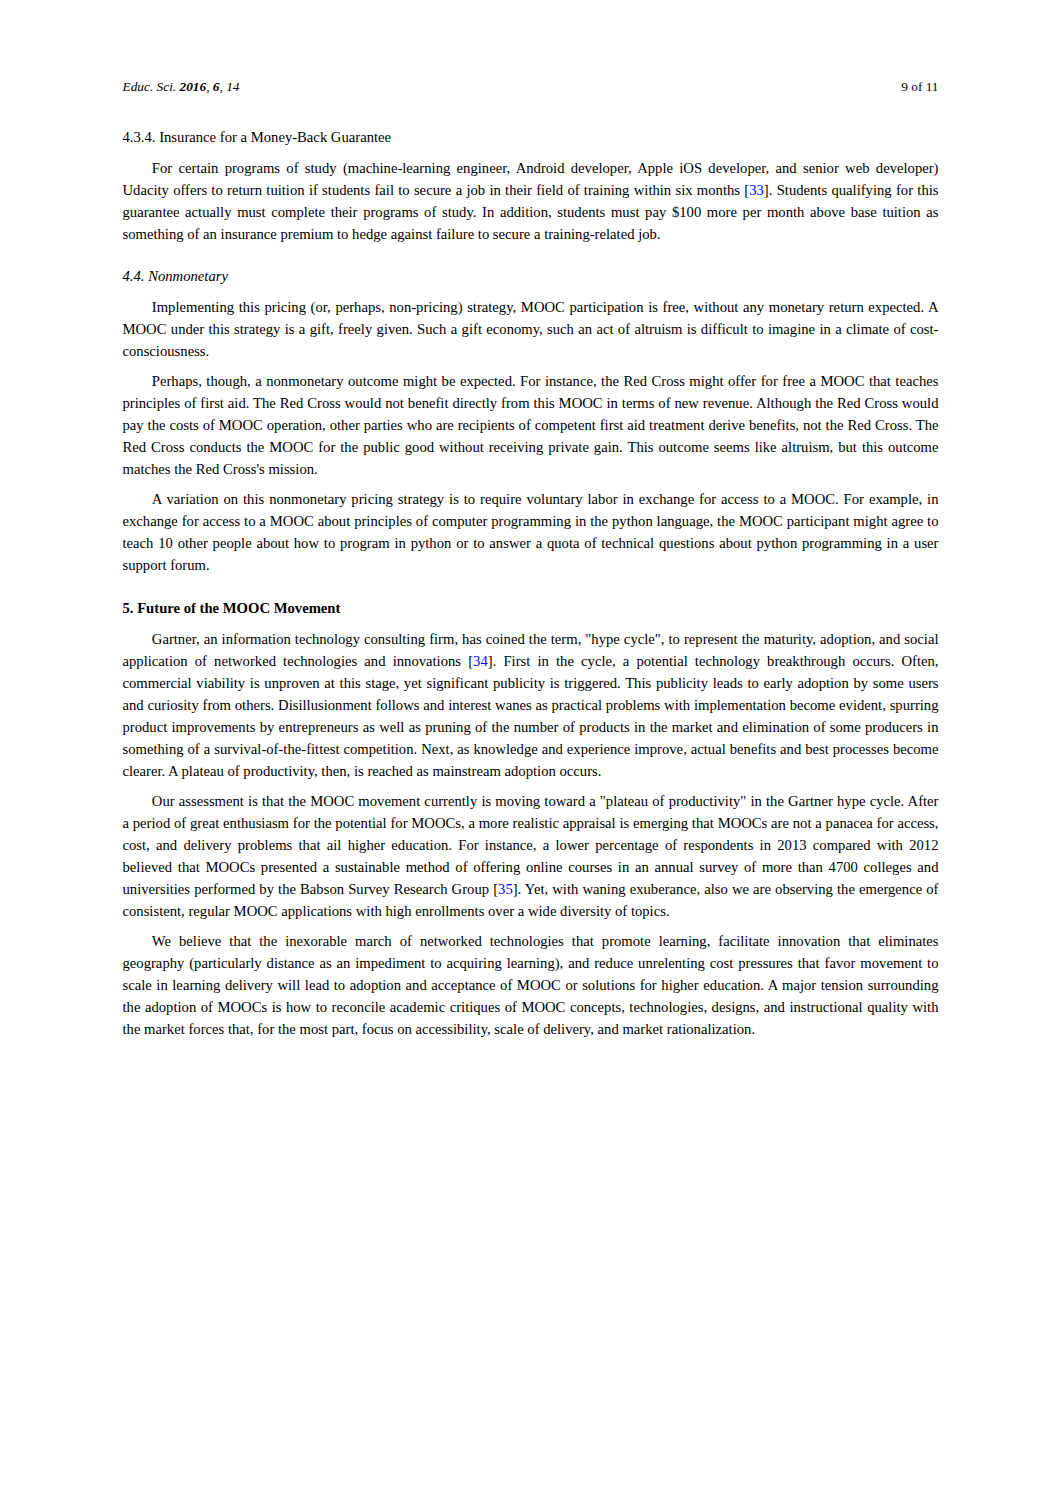Educ. Sci. 2016, 6, 14 9 of 11
4.3.4. Insurance for a Money-Back Guarantee
For certain programs of study (machine-learning engineer, Android developer, Apple iOS developer, and senior web developer) Udacity offers to return tuition if students fail to secure a job in their field of training within six months [33]. Students qualifying for this guarantee actually must complete their programs of study. In addition, students must pay $100 more per month above base tuition as something of an insurance premium to hedge against failure to secure a training-related job.
4.4. Nonmonetary
Implementing this pricing (or, perhaps, non-pricing) strategy, MOOC participation is free, without any monetary return expected. A MOOC under this strategy is a gift, freely given. Such a gift economy, such an act of altruism is difficult to imagine in a climate of cost-consciousness.
Perhaps, though, a nonmonetary outcome might be expected. For instance, the Red Cross might offer for free a MOOC that teaches principles of first aid. The Red Cross would not benefit directly from this MOOC in terms of new revenue. Although the Red Cross would pay the costs of MOOC operation, other parties who are recipients of competent first aid treatment derive benefits, not the Red Cross. The Red Cross conducts the MOOC for the public good without receiving private gain. This outcome seems like altruism, but this outcome matches the Red Cross's mission.
A variation on this nonmonetary pricing strategy is to require voluntary labor in exchange for access to a MOOC. For example, in exchange for access to a MOOC about principles of computer programming in the python language, the MOOC participant might agree to teach 10 other people about how to program in python or to answer a quota of technical questions about python programming in a user support forum.
5. Future of the MOOC Movement
Gartner, an information technology consulting firm, has coined the term, "hype cycle", to represent the maturity, adoption, and social application of networked technologies and innovations [34]. First in the cycle, a potential technology breakthrough occurs. Often, commercial viability is unproven at this stage, yet significant publicity is triggered. This publicity leads to early adoption by some users and curiosity from others. Disillusionment follows and interest wanes as practical problems with implementation become evident, spurring product improvements by entrepreneurs as well as pruning of the number of products in the market and elimination of some producers in something of a survival-of-the-fittest competition. Next, as knowledge and experience improve, actual benefits and best processes become clearer. A plateau of productivity, then, is reached as mainstream adoption occurs.
Our assessment is that the MOOC movement currently is moving toward a "plateau of productivity" in the Gartner hype cycle. After a period of great enthusiasm for the potential for MOOCs, a more realistic appraisal is emerging that MOOCs are not a panacea for access, cost, and delivery problems that ail higher education. For instance, a lower percentage of respondents in 2013 compared with 2012 believed that MOOCs presented a sustainable method of offering online courses in an annual survey of more than 4700 colleges and universities performed by the Babson Survey Research Group [35]. Yet, with waning exuberance, also we are observing the emergence of consistent, regular MOOC applications with high enrollments over a wide diversity of topics.
We believe that the inexorable march of networked technologies that promote learning, facilitate innovation that eliminates geography (particularly distance as an impediment to acquiring learning), and reduce unrelenting cost pressures that favor movement to scale in learning delivery will lead to adoption and acceptance of MOOC or solutions for higher education. A major tension surrounding the adoption of MOOCs is how to reconcile academic critiques of MOOC concepts, technologies, designs, and instructional quality with the market forces that, for the most part, focus on accessibility, scale of delivery, and market rationalization.